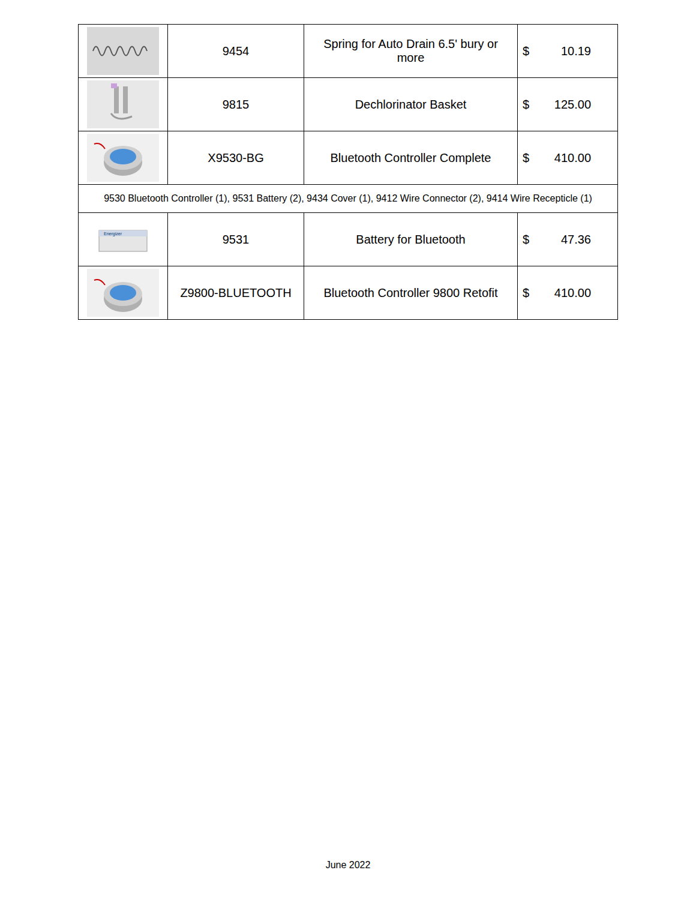| | 9454 | Spring for Auto Drain 6.5' bury or more | $ 10.19 |
| | 9815 | Dechlorinator Basket | $ 125.00 |
| | X9530-BG | Bluetooth Controller Complete | $ 410.00 |
| 9530 Bluetooth Controller (1), 9531 Battery (2), 9434 Cover (1), 9412 Wire Connector (2), 9414 Wire Recepticle (1) |
| | 9531 | Battery for Bluetooth | $ 47.36 |
| | Z9800-BLUETOOTH | Bluetooth Controller 9800 Retofit | $ 410.00 |
June 2022